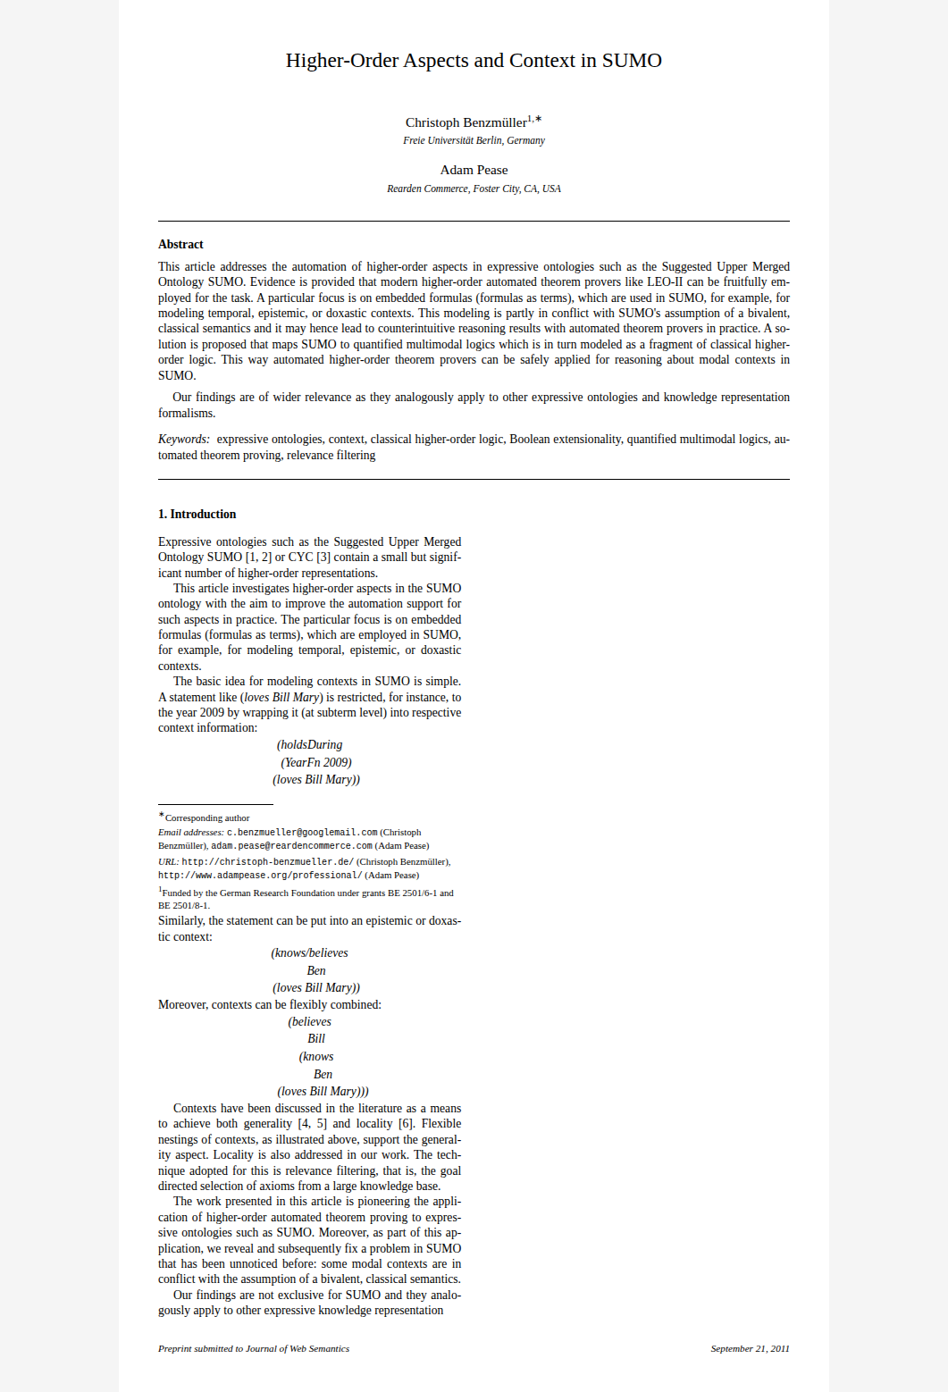Higher-Order Aspects and Context in SUMO
Christoph Benzmüller1,∗
Freie Universität Berlin, Germany
Adam Pease
Rearden Commerce, Foster City, CA, USA
Abstract
This article addresses the automation of higher-order aspects in expressive ontologies such as the Suggested Upper Merged Ontology SUMO. Evidence is provided that modern higher-order automated theorem provers like LEO-II can be fruitfully employed for the task. A particular focus is on embedded formulas (formulas as terms), which are used in SUMO, for example, for modeling temporal, epistemic, or doxastic contexts. This modeling is partly in conflict with SUMO's assumption of a bivalent, classical semantics and it may hence lead to counterintuitive reasoning results with automated theorem provers in practice. A solution is proposed that maps SUMO to quantified multimodal logics which is in turn modeled as a fragment of classical higher-order logic. This way automated higher-order theorem provers can be safely applied for reasoning about modal contexts in SUMO.
Our findings are of wider relevance as they analogously apply to other expressive ontologies and knowledge representation formalisms.
Keywords: expressive ontologies, context, classical higher-order logic, Boolean extensionality, quantified multimodal logics, automated theorem proving, relevance filtering
1. Introduction
Expressive ontologies such as the Suggested Upper Merged Ontology SUMO [1, 2] or CYC [3] contain a small but significant number of higher-order representations.
This article investigates higher-order aspects in the SUMO ontology with the aim to improve the automation support for such aspects in practice. The particular focus is on embedded formulas (formulas as terms), which are employed in SUMO, for example, for modeling temporal, epistemic, or doxastic contexts.
The basic idea for modeling contexts in SUMO is simple. A statement like (loves Bill Mary) is restricted, for instance, to the year 2009 by wrapping it (at subterm level) into respective context information:
(holdsDuring (YearFn 2009) (loves Bill Mary))
∗Corresponding author
Email addresses: c.benzmueller@googlemail.com (Christoph Benzmüller), adam.pease@reardencommerce.com (Adam Pease)
URL: http://christoph-benzmueller.de/ (Christoph Benzmüller), http://www.adampease.org/professional/ (Adam Pease)
1 Funded by the German Research Foundation under grants BE 2501/6-1 and BE 2501/8-1.
Similarly, the statement can be put into an epistemic or doxastic context:
(knows/believes Ben (loves Bill Mary))
Moreover, contexts can be flexibly combined:
(believes Bill (knows Ben (loves Bill Mary)))
Contexts have been discussed in the literature as a means to achieve both generality [4, 5] and locality [6]. Flexible nestings of contexts, as illustrated above, support the generality aspect. Locality is also addressed in our work. The technique adopted for this is relevance filtering, that is, the goal directed selection of axioms from a large knowledge base.
The work presented in this article is pioneering the application of higher-order automated theorem proving to expressive ontologies such as SUMO. Moreover, as part of this application, we reveal and subsequently fix a problem in SUMO that has been unnoticed before: some modal contexts are in conflict with the assumption of a bivalent, classical semantics.
Our findings are not exclusive for SUMO and they analogously apply to other expressive knowledge representation
Preprint submitted to Journal of Web Semantics September 21, 2011